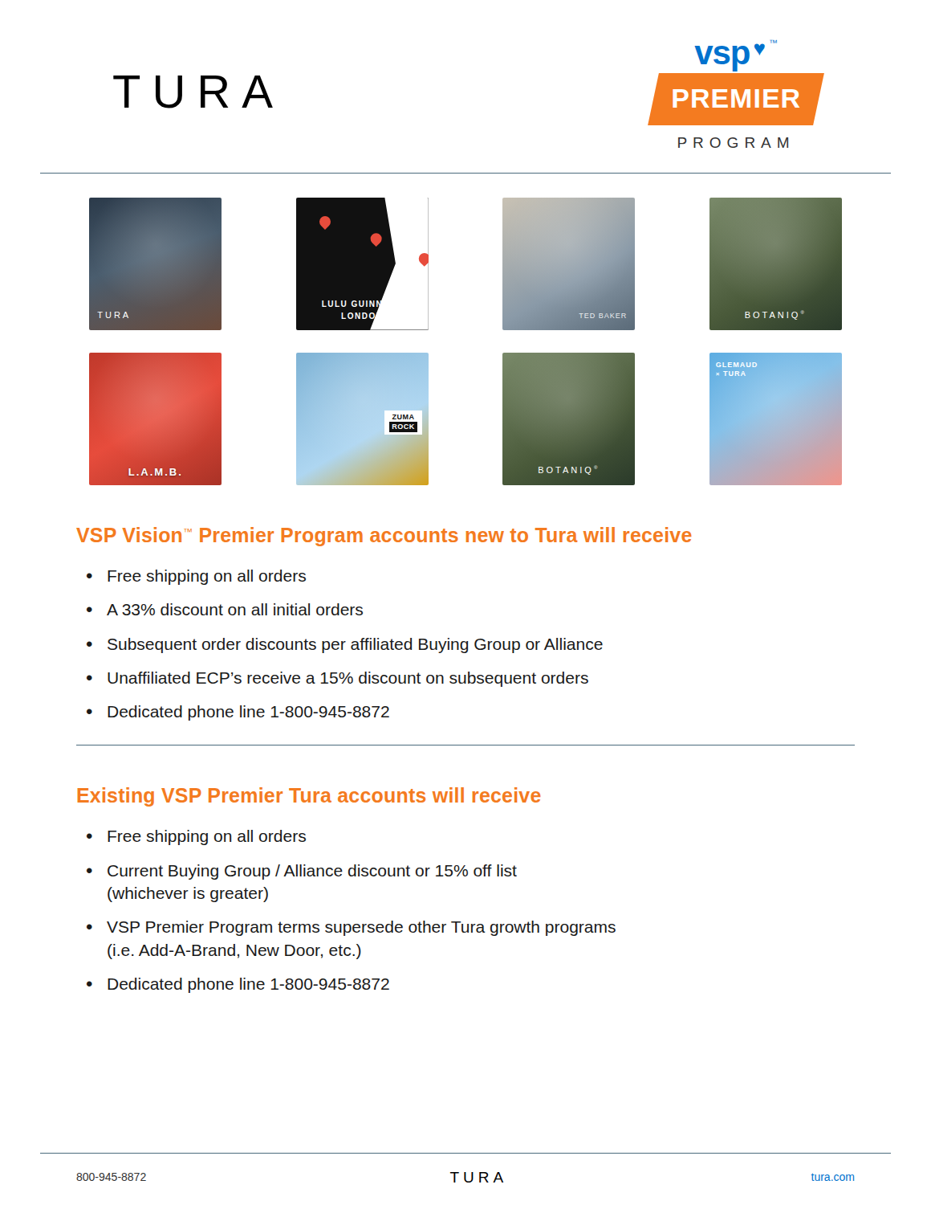TURA
vsp♥™
PREMIER
PROGRAM
TURA
LULU GUINNESS
LONDON
TED BAKER
BOTANIQ®
L.A.M.B.
ZUMAROCK
BOTANIQ®
GLEMAUD
× TURA
VSP Vision™ Premier Program accounts new to Tura will receive
Free shipping on all orders
A 33% discount on all initial orders
Subsequent order discounts per affiliated Buying Group or Alliance
Unaffiliated ECP’s receive a 15% discount on subsequent orders
Dedicated phone line 1-800-945-8872
Existing VSP Premier Tura accounts will receive
Free shipping on all orders
Current Buying Group / Alliance discount or 15% off list
(whichever is greater)
VSP Premier Program terms supersede other Tura growth programs
(i.e. Add-A-Brand, New Door, etc.)
Dedicated phone line 1-800-945-8872
800-945-8872 TURA tura.com